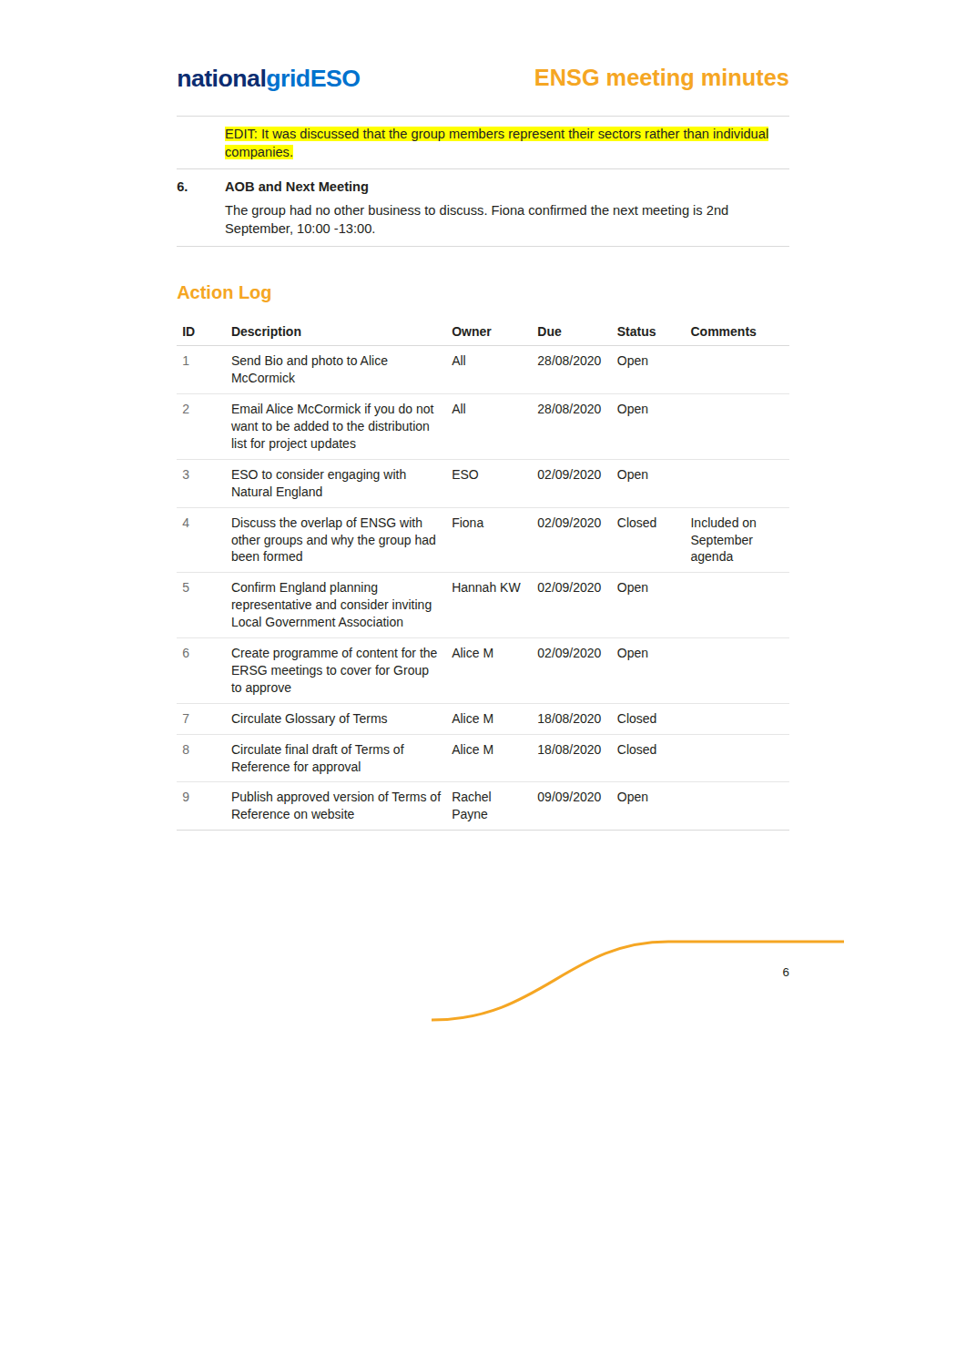national grid ESO
ENSG meeting minutes
EDIT: It was discussed that the group members represent their sectors rather than individual companies.
6.
AOB and Next Meeting
The group had no other business to discuss. Fiona confirmed the next meeting is 2nd September, 10:00 -13:00.
Action Log
| ID | Description | Owner | Due | Status | Comments |
| --- | --- | --- | --- | --- | --- |
| 1 | Send Bio and photo to Alice McCormick | All | 28/08/2020 | Open | |
| 2 | Email Alice McCormick if you do not want to be added to the distribution list for project updates | All | 28/08/2020 | Open | |
| 3 | ESO to consider engaging with Natural England | ESO | 02/09/2020 | Open | |
| 4 | Discuss the overlap of ENSG with other groups and why the group had been formed | Fiona | 02/09/2020 | Closed | Included on September agenda |
| 5 | Confirm England planning representative and consider inviting Local Government Association | Hannah KW | 02/09/2020 | Open | |
| 6 | Create programme of content for the ERSG meetings to cover for Group to approve | Alice M | 02/09/2020 | Open | |
| 7 | Circulate Glossary of Terms | Alice M | 18/08/2020 | Closed | |
| 8 | Circulate final draft of Terms of Reference for approval | Alice M | 18/08/2020 | Closed | |
| 9 | Publish approved version of Terms of Reference on website | Rachel Payne | 09/09/2020 | Open | |
6